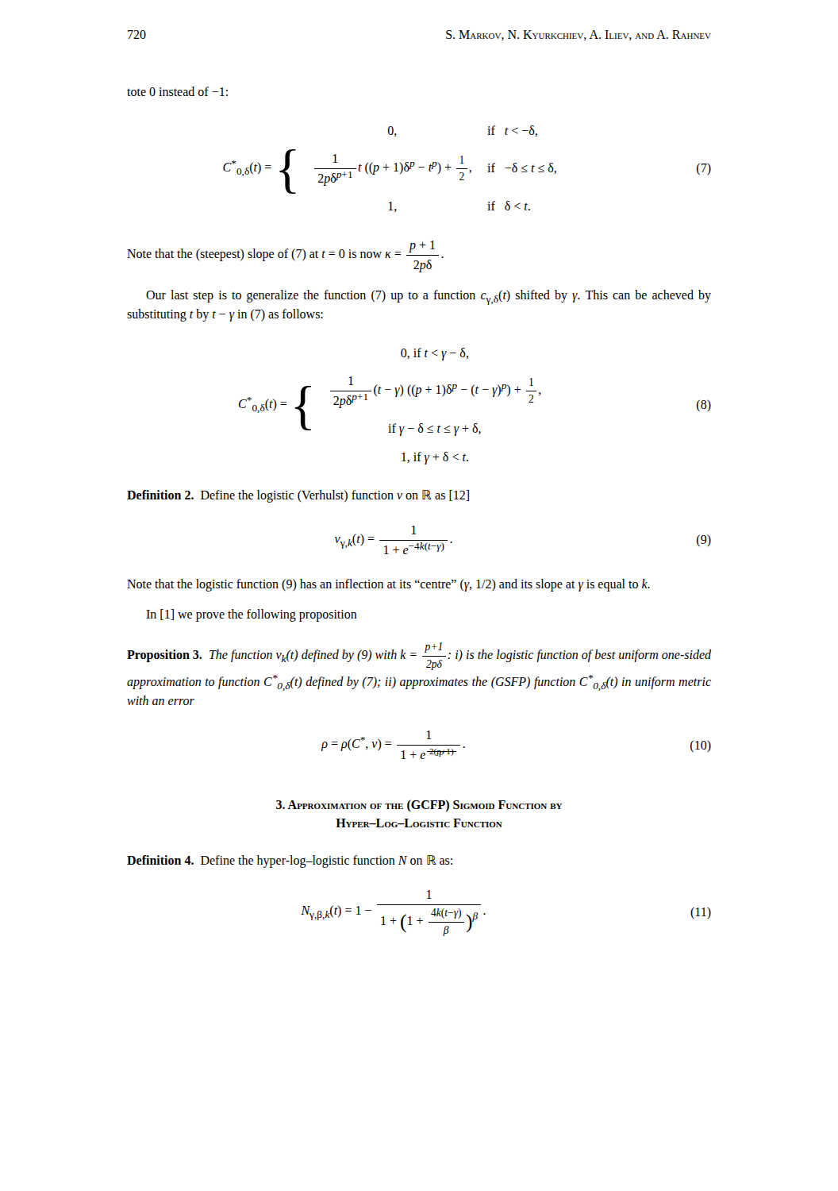720 S. Markov, N. Kyurkchiev, A. Iliev, and A. Rahnev
tote 0 instead of −1:
C*0,δ(t) = {
| 0, | if t < −δ, |
| 1 2 p δ p +1 t (( p + 1)δ p − t p ) + 1 2 , | if −δ ≤ t ≤ δ, |
| 1, | if δ < t . |
(7)
Note that the (steepest) slope of (7) at t = 0 is now κ = p + 12pδ.
Our last step is to generalize the function (7) up to a function cγ,δ(t) shifted by γ. This can be acheved by substituting t by t − γ in (7) as follows:
C*0,δ(t) = {
| 0, if t < γ − δ, |
| 1 2 p δ p +1 ( t − γ ) (( p + 1)δ p − ( t − γ ) p ) + 1 2 , |
| if γ − δ ≤ t ≤ γ + δ, |
| 1, if γ + δ < t . |
(8)
Definition 2. Define the logistic (Verhulst) function v on ℝ as [12]
vγ,k(t) = 11 + e−4k(t−γ).
(9)
Note that the logistic function (9) has an inflection at its “centre” (γ, 1/2) and its slope at γ is equal to k.
In [1] we prove the following proposition
Proposition 3. The function vk(t) defined by (9) with k = p+12pδ: i) is the logistic function of best uniform one-sided approximation to function C*0,δ(t) defined by (7); ii) approximates the (GSFP) function C*0,δ(t) in uniform metric with an error
ρ = ρ(C*, v) = 11 + e2(p+1) p.
(10)
3. Approximation of the (GCFP) Sigmoid Function by
Hyper–Log–Logistic Function
Definition 4. Define the hyper-log–logistic function N on ℝ as:
Nγ,β,k(t) = 1 − 11 + (1 + 4k(t−γ) β)β.
(11)